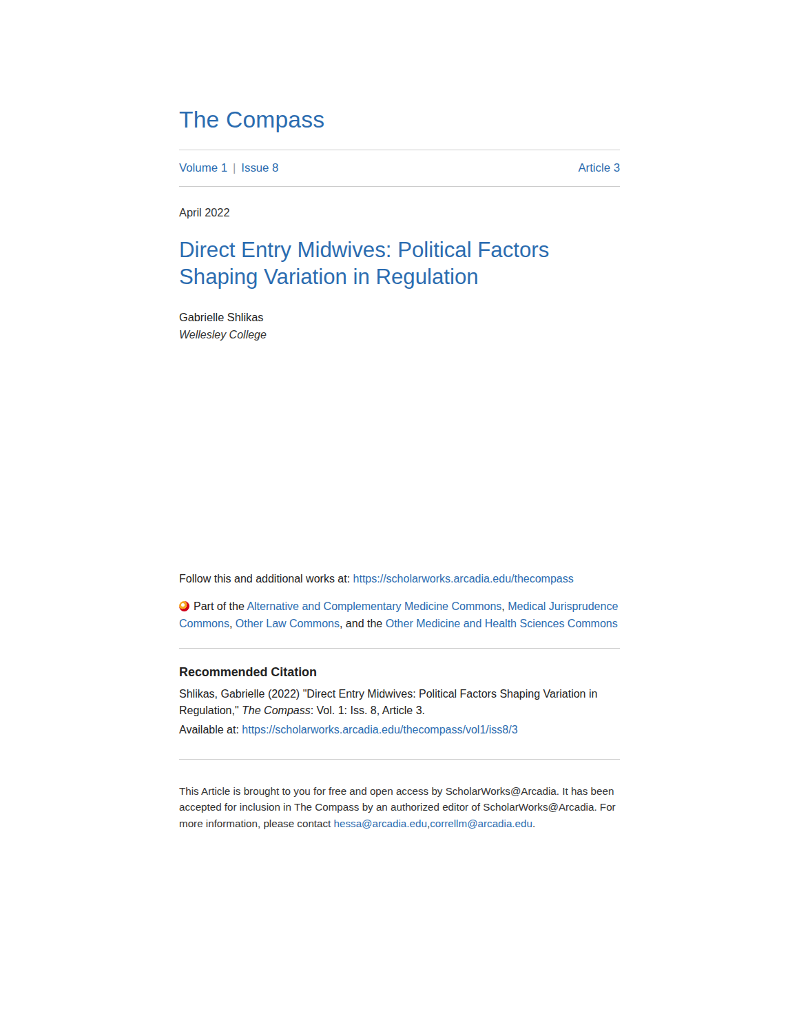The Compass
Volume 1|Issue 8
Article 3
April 2022
Direct Entry Midwives: Political Factors Shaping Variation in Regulation
Gabrielle Shlikas
Wellesley College
Follow this and additional works at: https://scholarworks.arcadia.edu/thecompass
Part of the Alternative and Complementary Medicine Commons, Medical Jurisprudence Commons, Other Law Commons, and the Other Medicine and Health Sciences Commons
Recommended Citation
Shlikas, Gabrielle (2022) "Direct Entry Midwives: Political Factors Shaping Variation in Regulation," The Compass: Vol. 1: Iss. 8, Article 3.
Available at: https://scholarworks.arcadia.edu/thecompass/vol1/iss8/3
This Article is brought to you for free and open access by ScholarWorks@Arcadia. It has been accepted for inclusion in The Compass by an authorized editor of ScholarWorks@Arcadia. For more information, please contact hessa@arcadia.edu,correllm@arcadia.edu.